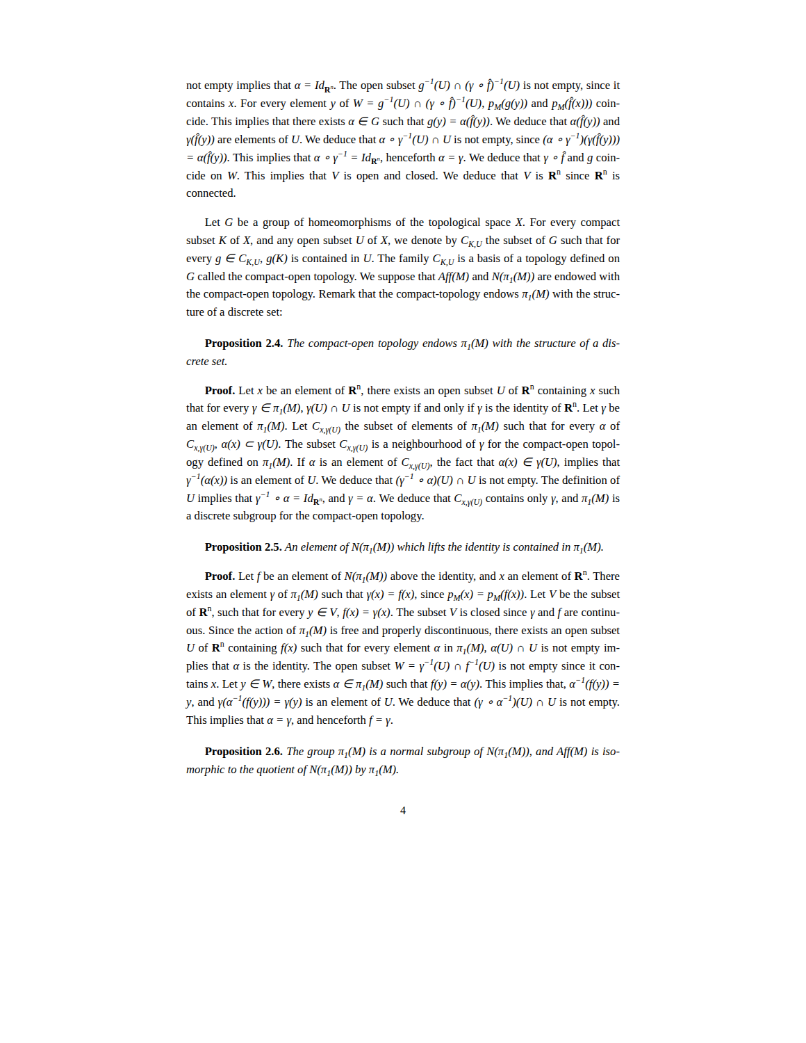not empty implies that α = IdRn. The open subset g−1(U) ∩ (γ ∘ f̂)−1(U) is not empty, since it contains x. For every element y of W = g−1(U) ∩ (γ ∘ f̂)−1(U), pM(g(y)) and pM(f̂(x))) coincide. This implies that there exists α ∈ G such that g(y) = α(f̂(y)). We deduce that α(f̂(y)) and γ(f̂(y)) are elements of U. We deduce that α ∘ γ−1(U) ∩ U is not empty, since (α ∘ γ−1)(γ(f̂(y))) = α(f̂(y)). This implies that α ∘ γ−1 = IdRn, henceforth α = γ. We deduce that γ ∘ f̂ and g coincide on W. This implies that V is open and closed. We deduce that V is Rn since Rn is connected.
Let G be a group of homeomorphisms of the topological space X. For every compact subset K of X, and any open subset U of X, we denote by CK,U the subset of G such that for every g ∈ CK,U, g(K) is contained in U. The family CK,U is a basis of a topology defined on G called the compact-open topology. We suppose that Aff(M) and N(π1(M)) are endowed with the compact-open topology. Remark that the compact-topology endows π1(M) with the structure of a discrete set:
Proposition 2.4. The compact-open topology endows π1(M) with the structure of a discrete set.
Proof. Let x be an element of Rn, there exists an open subset U of Rn containing x such that for every γ ∈ π1(M), γ(U) ∩ U is not empty if and only if γ is the identity of Rn. Let γ be an element of π1(M). Let Cx,γ(U) the subset of elements of π1(M) such that for every α of Cx,γ(U), α(x) ⊂ γ(U). The subset Cx,γ(U) is a neighbourhood of γ for the compact-open topology defined on π1(M). If α is an element of Cx,γ(U), the fact that α(x) ∈ γ(U), implies that γ−1(α(x)) is an element of U. We deduce that (γ−1 ∘ α)(U) ∩ U is not empty. The definition of U implies that γ−1 ∘ α = IdRn, and γ = α. We deduce that Cx,γ(U) contains only γ, and π1(M) is a discrete subgroup for the compact-open topology.
Proposition 2.5. An element of N(π1(M)) which lifts the identity is contained in π1(M).
Proof. Let f be an element of N(π1(M)) above the identity, and x an element of Rn. There exists an element γ of π1(M) such that γ(x) = f(x), since pM(x) = pM(f(x)). Let V be the subset of Rn, such that for every y ∈ V, f(x) = γ(x). The subset V is closed since γ and f are continuous. Since the action of π1(M) is free and properly discontinuous, there exists an open subset U of Rn containing f(x) such that for every element α in π1(M), α(U) ∩ U is not empty implies that α is the identity. The open subset W = γ−1(U) ∩ f−1(U) is not empty since it contains x. Let y ∈ W, there exists α ∈ π1(M) such that f(y) = α(y). This implies that, α−1(f(y)) = y, and γ(α−1(f(y))) = γ(y) is an element of U. We deduce that (γ ∘ α−1)(U) ∩ U is not empty. This implies that α = γ, and henceforth f = γ.
Proposition 2.6. The group π1(M) is a normal subgroup of N(π1(M)), and Aff(M) is isomorphic to the quotient of N(π1(M)) by π1(M).
4